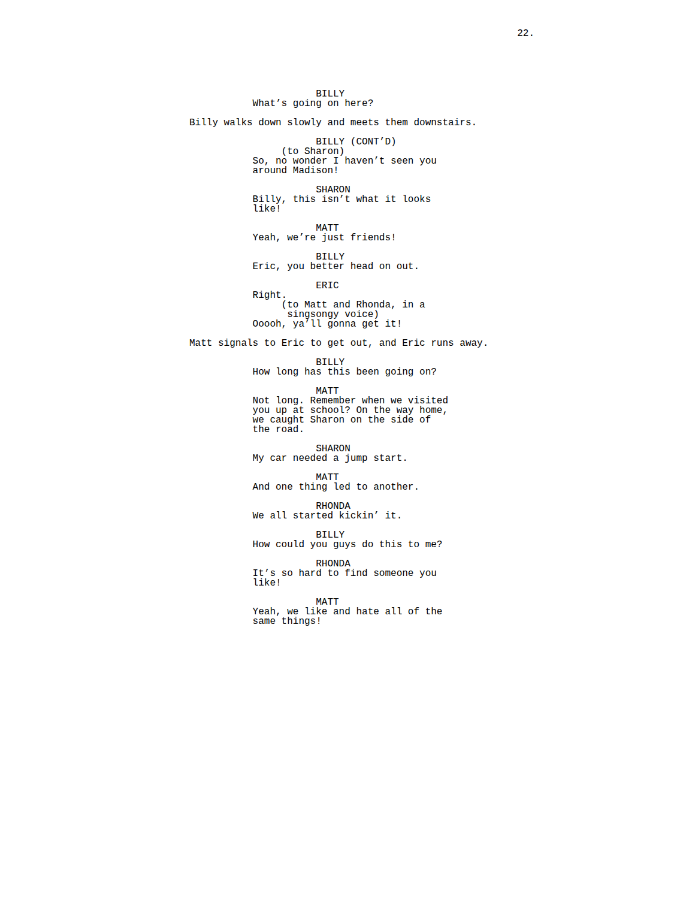22.
BILLY
What’s going on here?
Billy walks down slowly and meets them downstairs.
BILLY (CONT’D)
(to Sharon)
So, no wonder I haven’t seen you around Madison!
SHARON
Billy, this isn’t what it looks like!
MATT
Yeah, we’re just friends!
BILLY
Eric, you better head on out.
ERIC
Right.
(to Matt and Rhonda, in a singsongy voice)
Ooooh, ya’ll gonna get it!
Matt signals to Eric to get out, and Eric runs away.
BILLY
How long has this been going on?
MATT
Not long. Remember when we visited you up at school? On the way home, we caught Sharon on the side of the road.
SHARON
My car needed a jump start.
MATT
And one thing led to another.
RHONDA
We all started kickin’ it.
BILLY
How could you guys do this to me?
RHONDA
It’s so hard to find someone you like!
MATT
Yeah, we like and hate all of the same things!